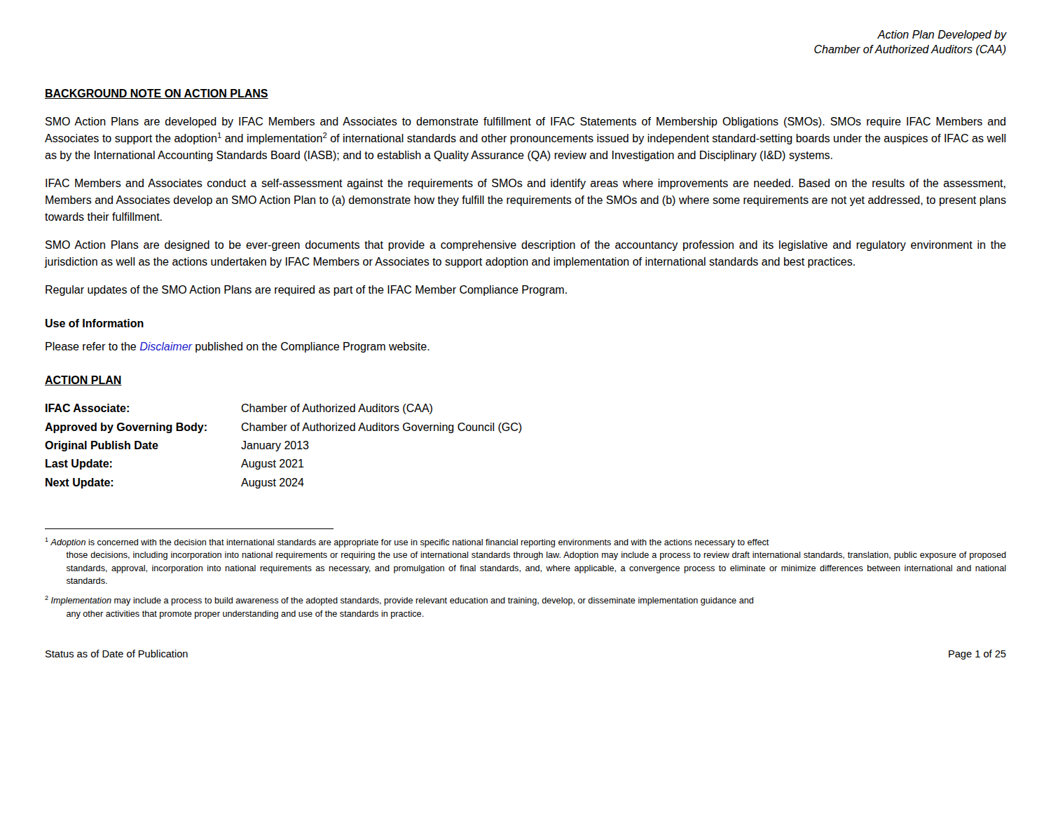Action Plan Developed by
Chamber of Authorized Auditors (CAA)
BACKGROUND NOTE ON ACTION PLANS
SMO Action Plans are developed by IFAC Members and Associates to demonstrate fulfillment of IFAC Statements of Membership Obligations (SMOs). SMOs require IFAC Members and Associates to support the adoption1 and implementation2 of international standards and other pronouncements issued by independent standard-setting boards under the auspices of IFAC as well as by the International Accounting Standards Board (IASB); and to establish a Quality Assurance (QA) review and Investigation and Disciplinary (I&D) systems.
IFAC Members and Associates conduct a self-assessment against the requirements of SMOs and identify areas where improvements are needed. Based on the results of the assessment, Members and Associates develop an SMO Action Plan to (a) demonstrate how they fulfill the requirements of the SMOs and (b) where some requirements are not yet addressed, to present plans towards their fulfillment.
SMO Action Plans are designed to be ever-green documents that provide a comprehensive description of the accountancy profession and its legislative and regulatory environment in the jurisdiction as well as the actions undertaken by IFAC Members or Associates to support adoption and implementation of international standards and best practices.
Regular updates of the SMO Action Plans are required as part of the IFAC Member Compliance Program.
Use of Information
Please refer to the Disclaimer published on the Compliance Program website.
ACTION PLAN
| IFAC Associate: | Chamber of Authorized Auditors (CAA) |
| Approved by Governing Body: | Chamber of Authorized Auditors Governing Council (GC) |
| Original Publish Date | January 2013 |
| Last Update: | August 2021 |
| Next Update: | August 2024 |
1 Adoption is concerned with the decision that international standards are appropriate for use in specific national financial reporting environments and with the actions necessary to effect those decisions, including incorporation into national requirements or requiring the use of international standards through law. Adoption may include a process to review draft international standards, translation, public exposure of proposed standards, approval, incorporation into national requirements as necessary, and promulgation of final standards, and, where applicable, a convergence process to eliminate or minimize differences between international and national standards.
2 Implementation may include a process to build awareness of the adopted standards, provide relevant education and training, develop, or disseminate implementation guidance and any other activities that promote proper understanding and use of the standards in practice.
Status as of Date of Publication Page 1 of 25